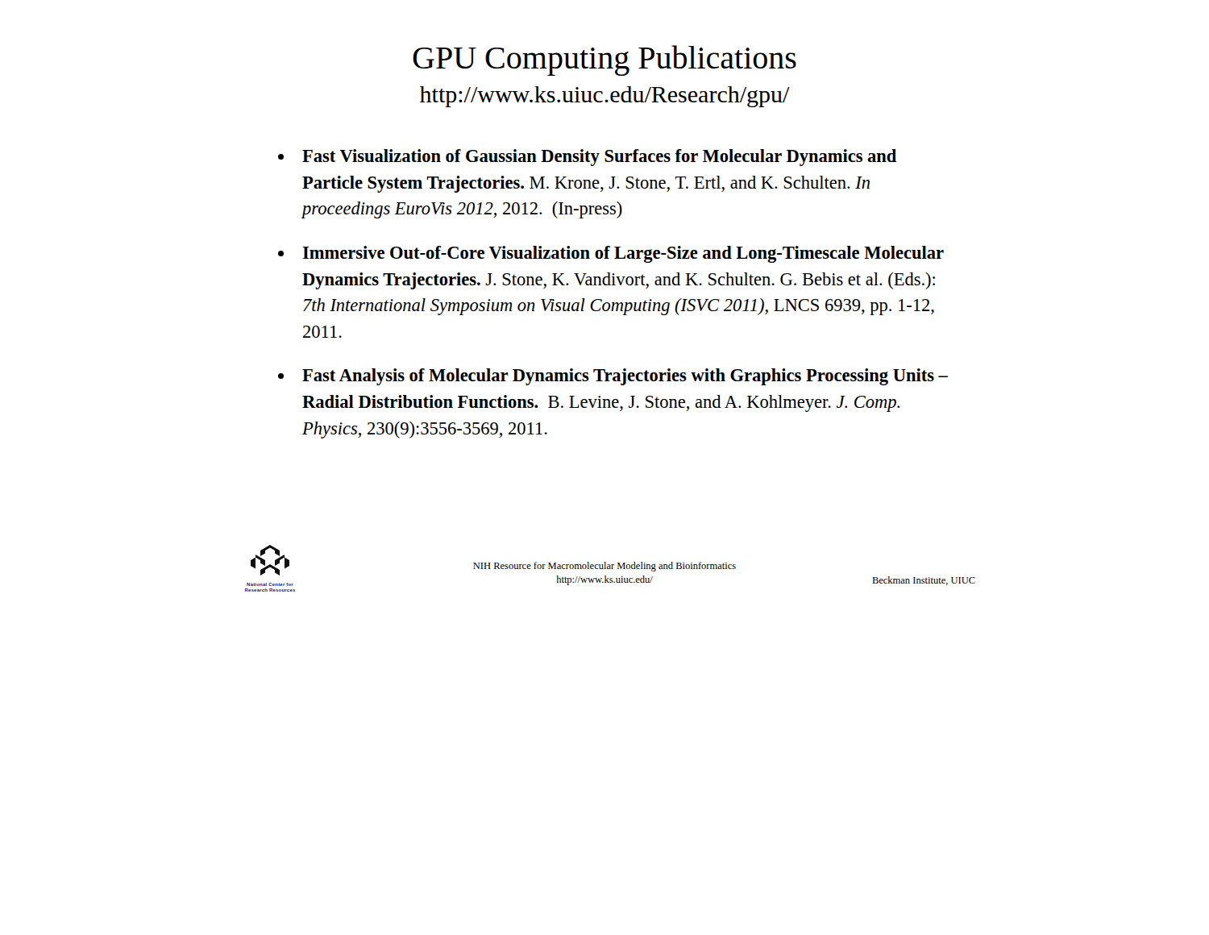GPU Computing Publications http://www.ks.uiuc.edu/Research/gpu/
Fast Visualization of Gaussian Density Surfaces for Molecular Dynamics and Particle System Trajectories. M. Krone, J. Stone, T. Ertl, and K. Schulten. In proceedings EuroVis 2012, 2012. (In-press)
Immersive Out-of-Core Visualization of Large-Size and Long-Timescale Molecular Dynamics Trajectories. J. Stone, K. Vandivort, and K. Schulten. G. Bebis et al. (Eds.): 7th International Symposium on Visual Computing (ISVC 2011), LNCS 6939, pp. 1-12, 2011.
Fast Analysis of Molecular Dynamics Trajectories with Graphics Processing Units – Radial Distribution Functions. B. Levine, J. Stone, and A. Kohlmeyer. J. Comp. Physics, 230(9):3556-3569, 2011.
National Center for
Research Resources
NIH Resource for Macromolecular Modeling and Bioinformatics
http://www.ks.uiuc.edu/
Beckman Institute, UIUC